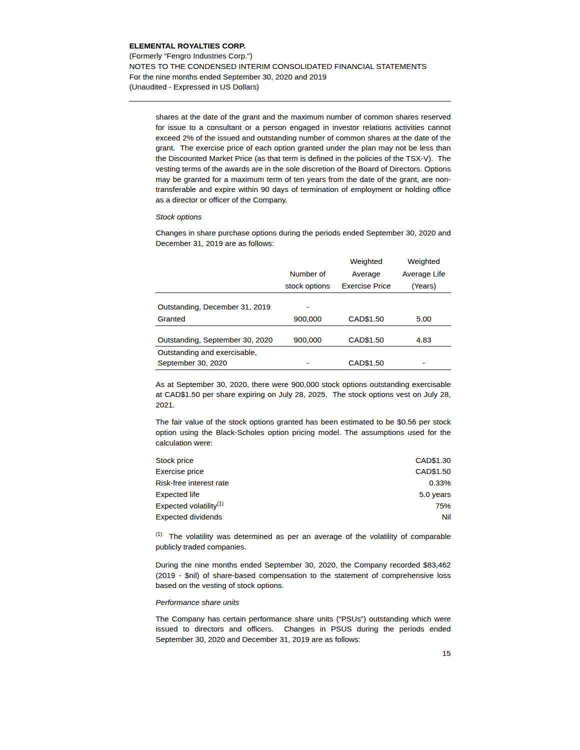ELEMENTAL ROYALTIES CORP.
(Formerly “Fengro Industries Corp.")
NOTES TO THE CONDENSED INTERIM CONSOLIDATED FINANCIAL STATEMENTS
For the nine months ended September 30, 2020 and 2019
(Unaudited - Expressed in US Dollars)
shares at the date of the grant and the maximum number of common shares reserved for issue to a consultant or a person engaged in investor relations activities cannot exceed 2% of the issued and outstanding number of common shares at the date of the grant. The exercise price of each option granted under the plan may not be less than the Discounted Market Price (as that term is defined in the policies of the TSX-V). The vesting terms of the awards are in the sole discretion of the Board of Directors. Options may be granted for a maximum term of ten years from the date of the grant, are non-transferable and expire within 90 days of termination of employment or holding office as a director or officer of the Company.
Stock options
Changes in share purchase options during the periods ended September 30, 2020 and December 31, 2019 are as follows:
| | | Weighted | Weighted |
| | Number of | Average | Average Life |
| | stock options | Exercise Price | (Years) |
| Outstanding, December 31, 2019 | - | | |
| Granted | 900,000 | CAD$1.50 | 5.00 |
| Outstanding, September 30, 2020 | 900,000 | CAD$1.50 | 4.83 |
| Outstanding and exercisable, September 30, 2020 | - | CAD$1.50 | - |
As at September 30, 2020, there were 900,000 stock options outstanding exercisable at CAD$1.50 per share expiring on July 28, 2025. The stock options vest on July 28, 2021.
The fair value of the stock options granted has been estimated to be $0.56 per stock option using the Black-Scholes option pricing model. The assumptions used for the calculation were:
| Stock price | CAD$1.30 |
| Exercise price | CAD$1.50 |
| Risk-free interest rate | 0.33% |
| Expected life | 5.0 years |
| Expected volatility (1) | 75% |
| Expected dividends | Nil |
(1) The volatility was determined as per an average of the volatility of comparable publicly traded companies.
During the nine months ended September 30, 2020, the Company recorded $83,462 (2019 - $nil) of share-based compensation to the statement of comprehensive loss based on the vesting of stock options.
Performance share units
The Company has certain performance share units (“PSUs”) outstanding which were issued to directors and officers. Changes in PSUS during the periods ended September 30, 2020 and December 31, 2019 are as follows:
15